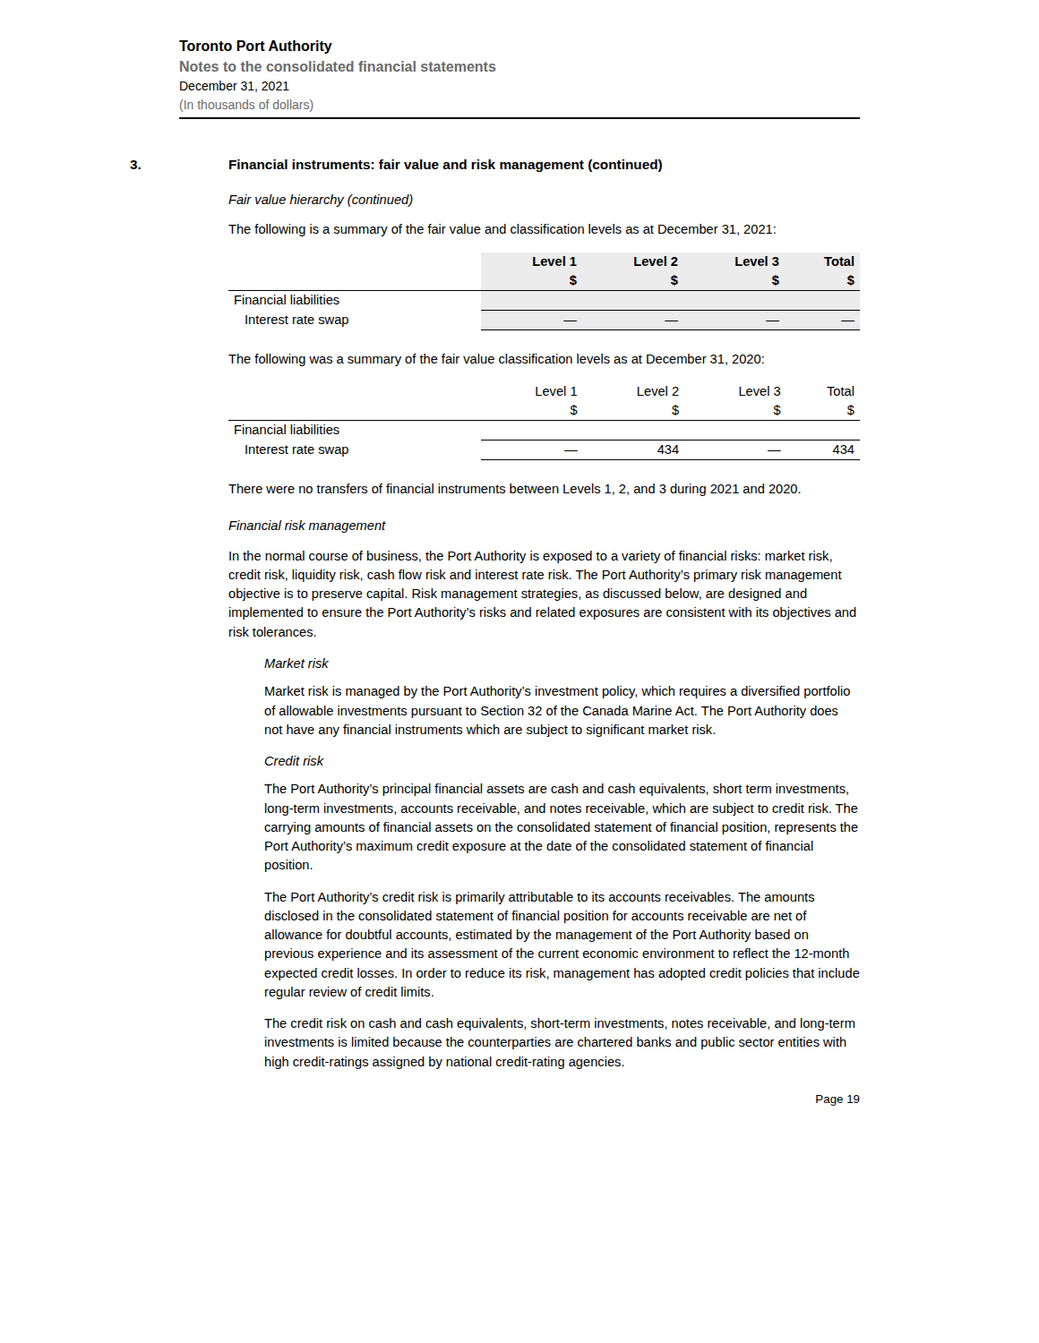Toronto Port Authority
Notes to the consolidated financial statements
December 31, 2021
(In thousands of dollars)
3. Financial instruments: fair value and risk management (continued)
Fair value hierarchy (continued)
The following is a summary of the fair value and classification levels as at December 31, 2021:
| | Level 1 | Level 2 | Level 3 | Total |
| --- | --- | --- | --- | --- |
| | $ | $ | $ | $ |
| Financial liabilities | | | | |
| Interest rate swap | — | — | — | — |
The following was a summary of the fair value classification levels as at December 31, 2020:
| | Level 1 | Level 2 | Level 3 | Total |
| --- | --- | --- | --- | --- |
| | $ | $ | $ | $ |
| Financial liabilities | | | | |
| Interest rate swap | — | 434 | — | 434 |
There were no transfers of financial instruments between Levels 1, 2, and 3 during 2021 and 2020.
Financial risk management
In the normal course of business, the Port Authority is exposed to a variety of financial risks: market risk, credit risk, liquidity risk, cash flow risk and interest rate risk. The Port Authority’s primary risk management objective is to preserve capital. Risk management strategies, as discussed below, are designed and implemented to ensure the Port Authority’s risks and related exposures are consistent with its objectives and risk tolerances.
Market risk
Market risk is managed by the Port Authority’s investment policy, which requires a diversified portfolio of allowable investments pursuant to Section 32 of the Canada Marine Act. The Port Authority does not have any financial instruments which are subject to significant market risk.
Credit risk
The Port Authority’s principal financial assets are cash and cash equivalents, short term investments, long-term investments, accounts receivable, and notes receivable, which are subject to credit risk. The carrying amounts of financial assets on the consolidated statement of financial position, represents the Port Authority’s maximum credit exposure at the date of the consolidated statement of financial position.
The Port Authority’s credit risk is primarily attributable to its accounts receivables. The amounts disclosed in the consolidated statement of financial position for accounts receivable are net of allowance for doubtful accounts, estimated by the management of the Port Authority based on previous experience and its assessment of the current economic environment to reflect the 12-month expected credit losses. In order to reduce its risk, management has adopted credit policies that include regular review of credit limits.
The credit risk on cash and cash equivalents, short-term investments, notes receivable, and long-term investments is limited because the counterparties are chartered banks and public sector entities with high credit-ratings assigned by national credit-rating agencies.
Page 19